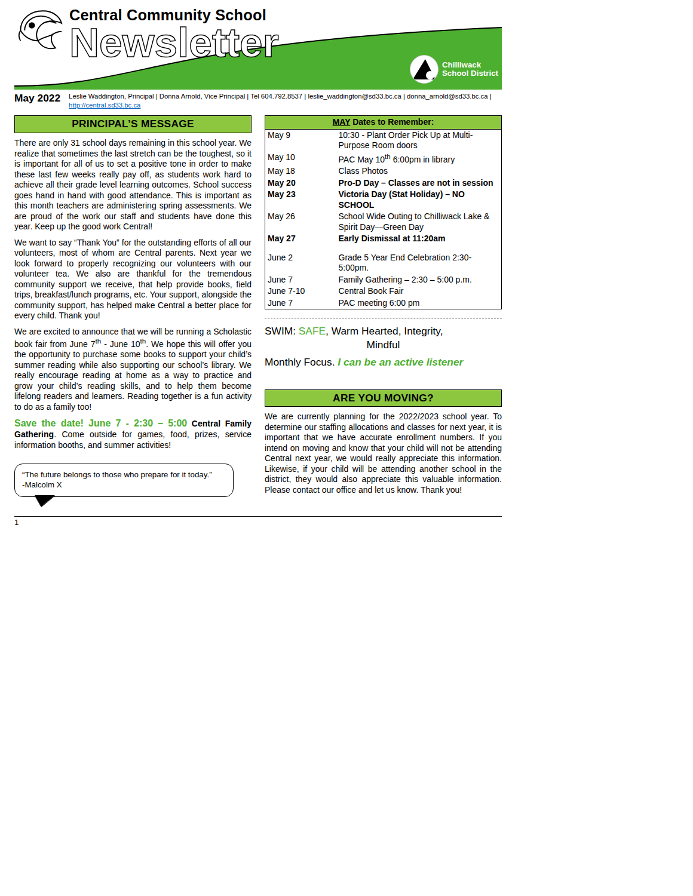Central Community School
Newsletter
Chilliwack
School District
May 2022
Leslie Waddington, Principal | Donna Arnold, Vice Principal | Tel 604.792.8537 | leslie_waddington@sd33.bc.ca | donna_arnold@sd33.bc.ca | http://central.sd33.bc.ca
PRINCIPAL’S MESSAGE
There are only 31 school days remaining in this school year. We realize that sometimes the last stretch can be the toughest, so it is important for all of us to set a positive tone in order to make these last few weeks really pay off, as students work hard to achieve all their grade level learning outcomes. School success goes hand in hand with good attendance. This is important as this month teachers are administering spring assessments. We are proud of the work our staff and students have done this year. Keep up the good work Central!
We want to say “Thank You” for the outstanding efforts of all our volunteers, most of whom are Central parents. Next year we look forward to properly recognizing our volunteers with our volunteer tea. We also are thankful for the tremendous community support we receive, that help provide books, field trips, breakfast/lunch programs, etc. Your support, alongside the community support, has helped make Central a better place for every child. Thank you!
We are excited to announce that we will be running a Scholastic book fair from June 7th - June 10th. We hope this will offer you the opportunity to purchase some books to support your child’s summer reading while also supporting our school’s library. We really encourage reading at home as a way to practice and grow your child’s reading skills, and to help them become lifelong readers and learners. Reading together is a fun activity to do as a family too!
Save the date! June 7 - 2:30 – 5:00 Central Family Gathering. Come outside for games, food, prizes, service information booths, and summer activities!
“The future belongs to those who prepare for it today.”
-Malcolm X
MAY Dates to Remember:
| May 9 | 10:30 - Plant Order Pick Up at Multi-Purpose Room doors |
| May 10 | PAC May 10 th 6:00pm in library |
| May 18 | Class Photos |
| May 20 | Pro-D Day – Classes are not in session |
| May 23 | Victoria Day (Stat Holiday) – NO SCHOOL |
| May 26 | School Wide Outing to Chilliwack Lake & Spirit Day—Green Day |
| May 27 | Early Dismissal at 11:20am |
| June 2 | Grade 5 Year End Celebration 2:30-5:00pm. |
| June 7 | Family Gathering – 2:30 – 5:00 p.m. |
| June 7-10 | Central Book Fair |
| June 7 | PAC meeting 6:00 pm |
SWIM: SAFE, Warm Hearted, Integrity, Mindful
Monthly Focus. I can be an active listener
ARE YOU MOVING?
We are currently planning for the 2022/2023 school year. To determine our staffing allocations and classes for next year, it is important that we have accurate enrollment numbers. If you intend on moving and know that your child will not be attending Central next year, we would really appreciate this information. Likewise, if your child will be attending another school in the district, they would also appreciate this valuable information. Please contact our office and let us know. Thank you!
1